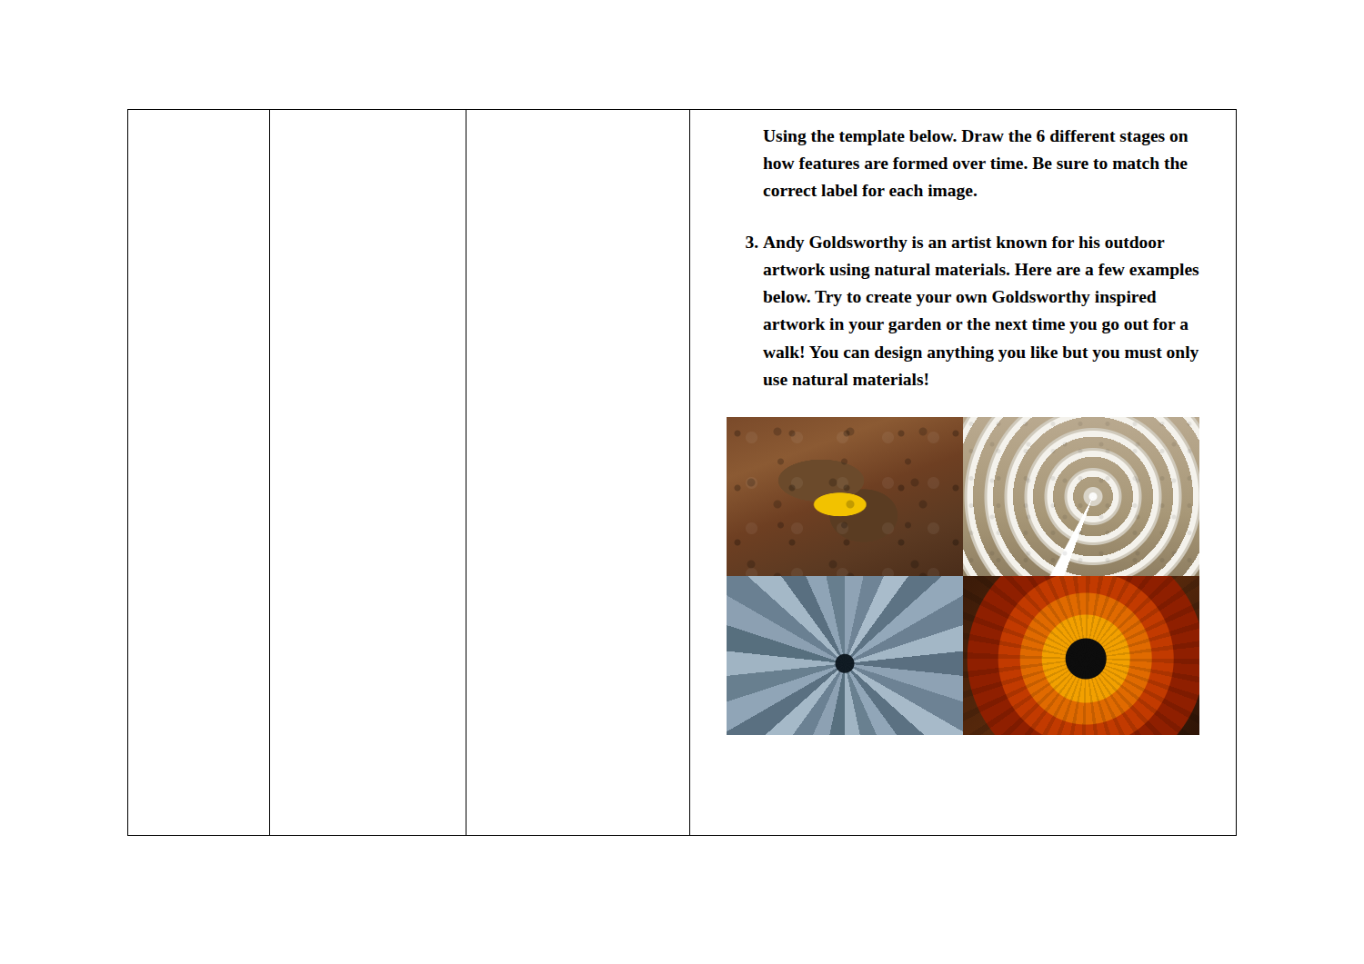| | | | Using the template below. Draw the 6 different stages on how features are formed over time. Be sure to match the correct label for each image. Andy Goldsworthy is an artist known for his outdoor artwork using natural materials. Here are a few examples below. Try to create your own Goldsworthy inspired artwork in your garden or the next time you go out for a walk! You can design anything you like but you must only use natural materials! |